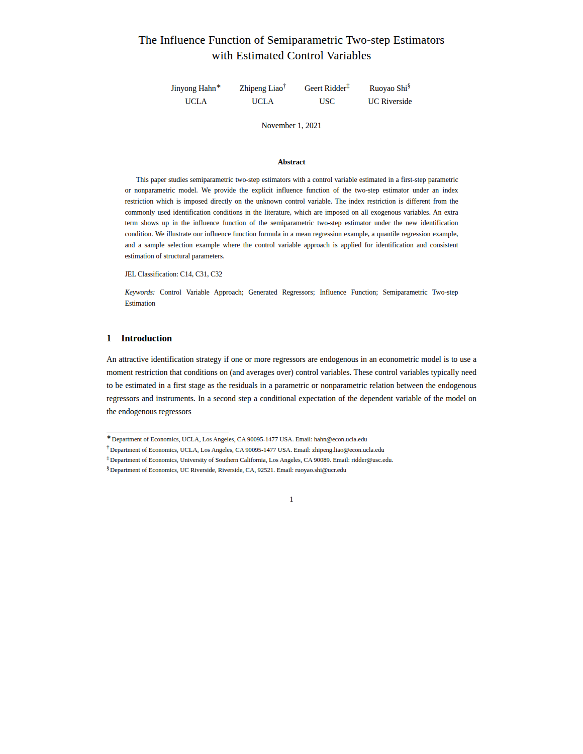The Influence Function of Semiparametric Two-step Estimators
with Estimated Control Variables
| Jinyong Hahn ∗ | Zhipeng Liao † | Geert Ridder ‡ | Ruoyao Shi § |
| UCLA | UCLA | USC | UC Riverside |
November 1, 2021
Abstract
This paper studies semiparametric two-step estimators with a control variable estimated in a first-step parametric or nonparametric model. We provide the explicit influence function of the two-step estimator under an index restriction which is imposed directly on the unknown control variable. The index restriction is different from the commonly used identification conditions in the literature, which are imposed on all exogenous variables. An extra term shows up in the influence function of the semiparametric two-step estimator under the new identification condition. We illustrate our influence function formula in a mean regression example, a quantile regression example, and a sample selection example where the control variable approach is applied for identification and consistent estimation of structural parameters.
JEL Classification: C14, C31, C32
Keywords: Control Variable Approach; Generated Regressors; Influence Function; Semiparametric Two-step Estimation
1 Introduction
An attractive identification strategy if one or more regressors are endogenous in an econometric model is to use a moment restriction that conditions on (and averages over) control variables. These control variables typically need to be estimated in a first stage as the residuals in a parametric or nonparametric relation between the endogenous regressors and instruments. In a second step a conditional expectation of the dependent variable of the model on the endogenous regressors
∗Department of Economics, UCLA, Los Angeles, CA 90095-1477 USA. Email: hahn@econ.ucla.edu
†Department of Economics, UCLA, Los Angeles, CA 90095-1477 USA. Email: zhipeng.liao@econ.ucla.edu
‡Department of Economics, University of Southern California, Los Angeles, CA 90089. Email: ridder@usc.edu.
§Department of Economics, UC Riverside, Riverside, CA, 92521. Email: ruoyao.shi@ucr.edu
1